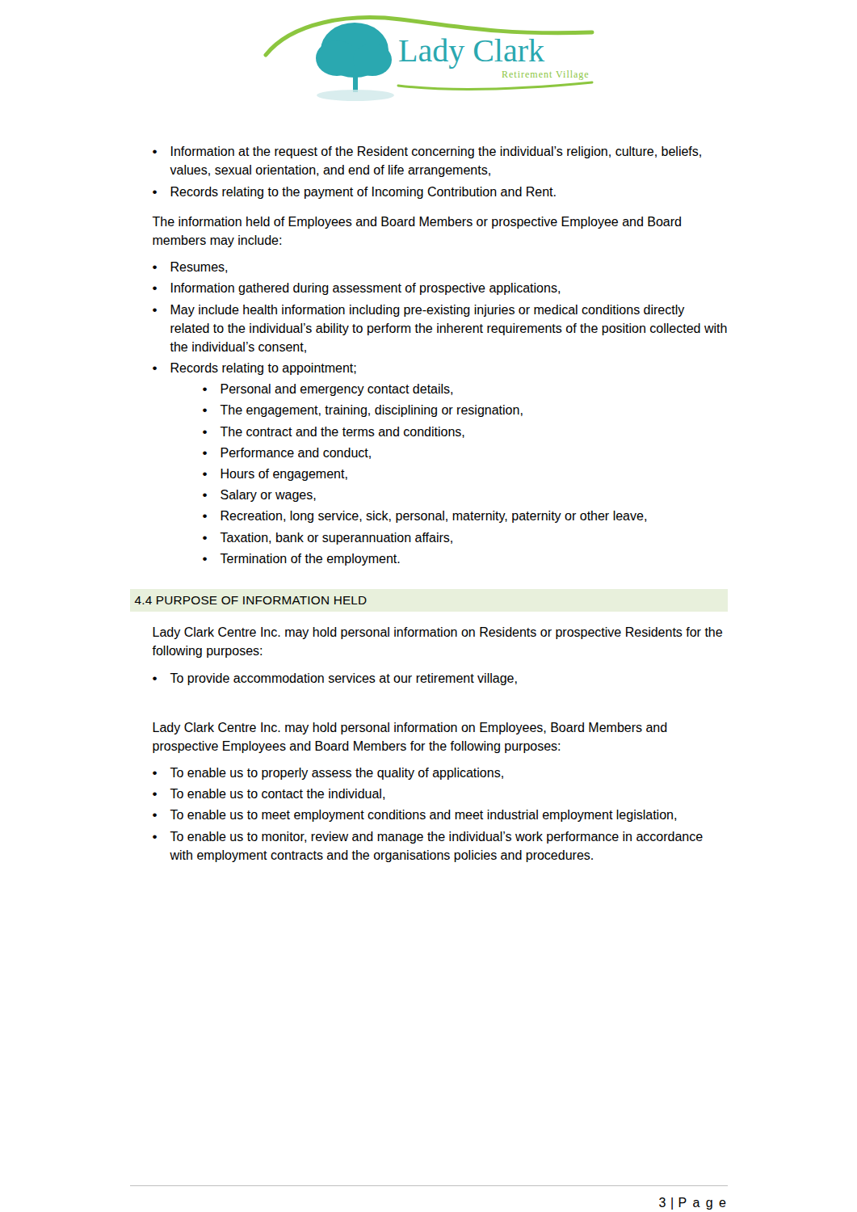Lady Clark Retirement Village
Information at the request of the Resident concerning the individual’s religion, culture, beliefs, values, sexual orientation, and end of life arrangements,
Records relating to the payment of Incoming Contribution and Rent.
The information held of Employees and Board Members or prospective Employee and Board members may include:
Resumes,
Information gathered during assessment of prospective applications,
May include health information including pre-existing injuries or medical conditions directly related to the individual’s ability to perform the inherent requirements of the position collected with the individual’s consent,
Records relating to appointment;
Personal and emergency contact details,
The engagement, training, disciplining or resignation,
The contract and the terms and conditions,
Performance and conduct,
Hours of engagement,
Salary or wages,
Recreation, long service, sick, personal, maternity, paternity or other leave,
Taxation, bank or superannuation affairs,
Termination of the employment.
4.4 PURPOSE OF INFORMATION HELD
Lady Clark Centre Inc. may hold personal information on Residents or prospective Residents for the following purposes:
To provide accommodation services at our retirement village,
Lady Clark Centre Inc. may hold personal information on Employees, Board Members and prospective Employees and Board Members for the following purposes:
To enable us to properly assess the quality of applications,
To enable us to contact the individual,
To enable us to meet employment conditions and meet industrial employment legislation,
To enable us to monitor, review and manage the individual’s work performance in accordance with employment contracts and the organisations policies and procedures.
3|P a g e